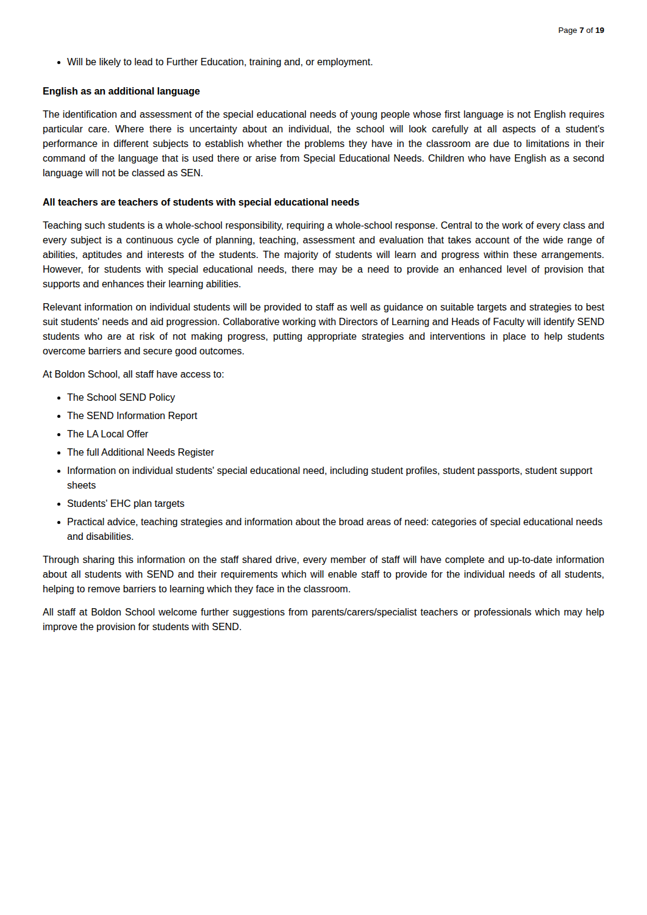Page 7 of 19
Will be likely to lead to Further Education, training and, or employment.
English as an additional language
The identification and assessment of the special educational needs of young people whose first language is not English requires particular care. Where there is uncertainty about an individual, the school will look carefully at all aspects of a student's performance in different subjects to establish whether the problems they have in the classroom are due to limitations in their command of the language that is used there or arise from Special Educational Needs. Children who have English as a second language will not be classed as SEN.
All teachers are teachers of students with special educational needs
Teaching such students is a whole-school responsibility, requiring a whole-school response. Central to the work of every class and every subject is a continuous cycle of planning, teaching, assessment and evaluation that takes account of the wide range of abilities, aptitudes and interests of the students. The majority of students will learn and progress within these arrangements. However, for students with special educational needs, there may be a need to provide an enhanced level of provision that supports and enhances their learning abilities.
Relevant information on individual students will be provided to staff as well as guidance on suitable targets and strategies to best suit students' needs and aid progression. Collaborative working with Directors of Learning and Heads of Faculty will identify SEND students who are at risk of not making progress, putting appropriate strategies and interventions in place to help students overcome barriers and secure good outcomes.
At Boldon School, all staff have access to:
The School SEND Policy
The SEND Information Report
The LA Local Offer
The full Additional Needs Register
Information on individual students' special educational need, including student profiles, student passports, student support sheets
Students' EHC plan targets
Practical advice, teaching strategies and information about the broad areas of need: categories of special educational needs and disabilities.
Through sharing this information on the staff shared drive, every member of staff will have complete and up-to-date information about all students with SEND and their requirements which will enable staff to provide for the individual needs of all students, helping to remove barriers to learning which they face in the classroom.
All staff at Boldon School welcome further suggestions from parents/carers/specialist teachers or professionals which may help improve the provision for students with SEND.